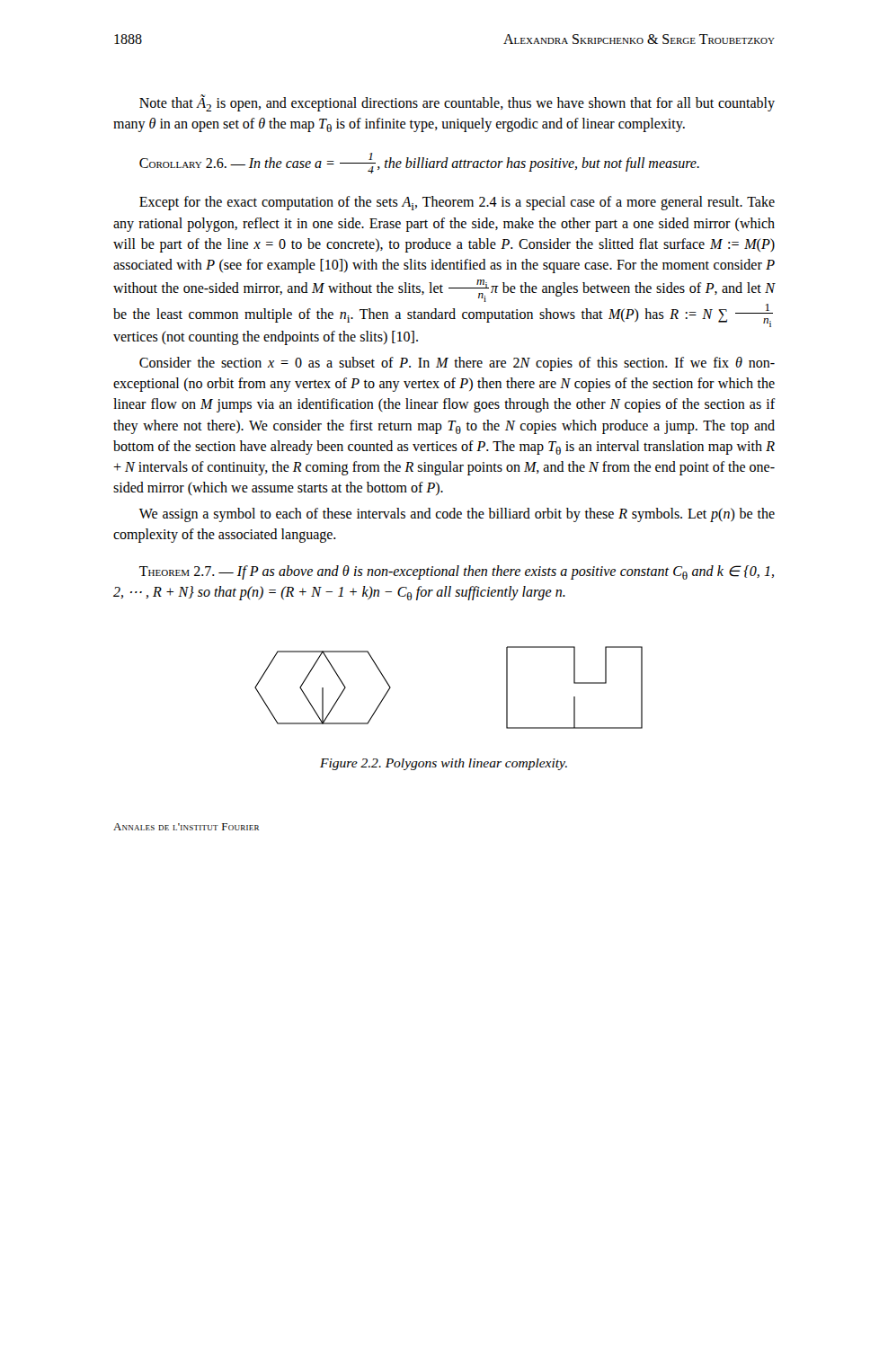1888 Alexandra Skripchenko & Serge Troubetzkoy
Note that Ã2 is open, and exceptional directions are countable, thus we have shown that for all but countably many θ in an open set of θ the map Tθ is of infinite type, uniquely ergodic and of linear complexity.
Corollary 2.6. — In the case a = 14, the billiard attractor has positive, but not full measure.
Except for the exact computation of the sets Ai, Theorem 2.4 is a special case of a more general result. Take any rational polygon, reflect it in one side. Erase part of the side, make the other part a one sided mirror (which will be part of the line x = 0 to be concrete), to produce a table P. Consider the slitted flat surface M := M(P) associated with P (see for example [10]) with the slits identified as in the square case. For the moment consider P without the one-sided mirror, and M without the slits, let mi ni π be the angles between the sides of P, and let N be the least common multiple of the ni. Then a standard computation shows that M(P) has R := N ∑ 1 ni vertices (not counting the endpoints of the slits) [10].
Consider the section x = 0 as a subset of P. In M there are 2N copies of this section. If we fix θ non-exceptional (no orbit from any vertex of P to any vertex of P) then there are N copies of the section for which the linear flow on M jumps via an identification (the linear flow goes through the other N copies of the section as if they where not there). We consider the first return map Tθ to the N copies which produce a jump. The top and bottom of the section have already been counted as vertices of P. The map Tθ is an interval translation map with R + N intervals of continuity, the R coming from the R singular points on M, and the N from the end point of the one-sided mirror (which we assume starts at the bottom of P).
We assign a symbol to each of these intervals and code the billiard orbit by these R symbols. Let p(n) be the complexity of the associated language.
Theorem 2.7. — If P as above and θ is non-exceptional then there exists a positive constant Cθ and k ∈ {0, 1, 2, ⋯ , R + N} so that p(n) = (R + N − 1 + k)n − Cθ for all sufficiently large n.
Figure 2.2. Polygons with linear complexity.
Annales de l'institut Fourier